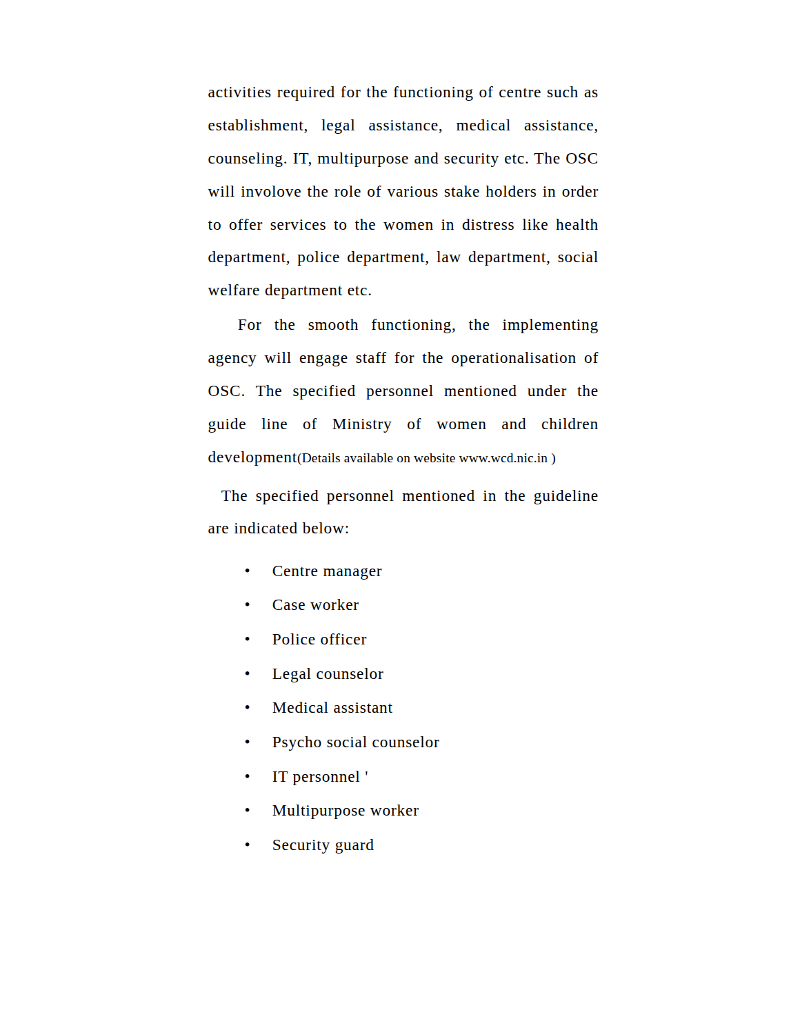activities required for the functioning of centre such as establishment, legal assistance, medical assistance, counseling. IT, multipurpose and security etc. The OSC will involove the role of various stake holders in order to offer services to the women in distress like health department, police department, law department, social welfare department etc.
For the smooth functioning, the implementing agency will engage staff for the operationalisation of OSC. The specified personnel mentioned under the guide line of Ministry of women and children development(Details available on website www.wcd.nic.in )
The specified personnel mentioned in the guideline are indicated below:
Centre manager
Case worker
Police officer
Legal counselor
Medical assistant
Psycho social counselor
IT personnel '
Multipurpose worker
Security guard